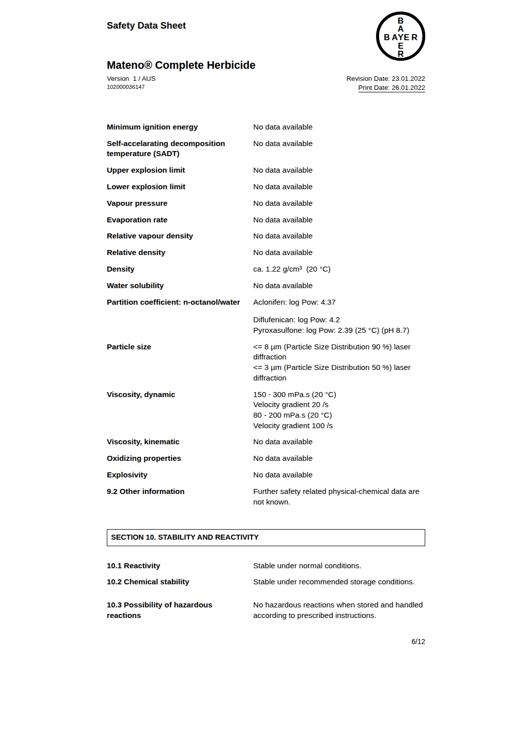B A Y E R B A E R
Safety Data Sheet
Mateno® Complete Herbicide
Version 1 / AUS
102000036147
Revision Date: 23.01.2022
Print Date: 26.01.2022
| Minimum ignition energy | No data available |
| Self-accelarating decomposition temperature (SADT) | No data available |
| Upper explosion limit | No data available |
| Lower explosion limit | No data available |
| Vapour pressure | No data available |
| Evaporation rate | No data available |
| Relative vapour density | No data available |
| Relative density | No data available |
| Density | ca. 1.22 g/cm³ (20 °C) |
| Water solubility | No data available |
| Partition coefficient: n-octanol/water | Aclonifen: log Pow: 4.37 Diflufenican: log Pow: 4.2 Pyroxasulfone: log Pow: 2.39 (25 °C) (pH 8.7) |
| Particle size | <= 8 µm (Particle Size Distribution 90 %) laser diffraction <= 3 µm (Particle Size Distribution 50 %) laser diffraction |
| Viscosity, dynamic | 150 - 300 mPa.s (20 °C) Velocity gradient 20 /s 80 - 200 mPa.s (20 °C) Velocity gradient 100 /s |
| Viscosity, kinematic | No data available |
| Oxidizing properties | No data available |
| Explosivity | No data available |
| 9.2 Other information | Further safety related physical-chemical data are not known. |
SECTION 10. STABILITY AND REACTIVITY
| 10.1 Reactivity | Stable under normal conditions. |
| 10.2 Chemical stability | Stable under recommended storage conditions. |
| 10.3 Possibility of hazardous reactions | No hazardous reactions when stored and handled according to prescribed instructions. |
6/12